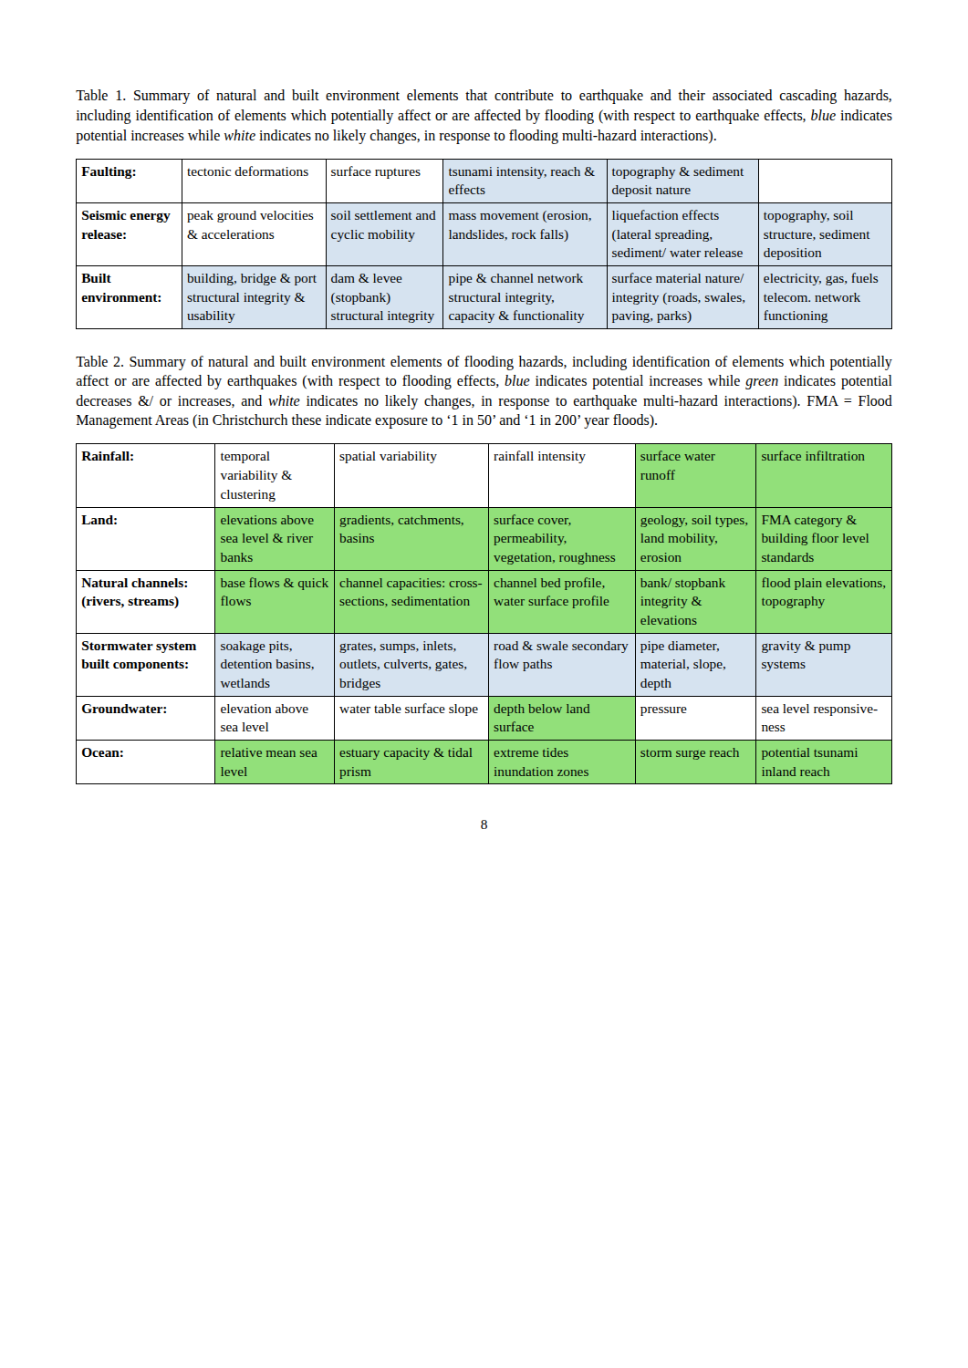Table 1. Summary of natural and built environment elements that contribute to earthquake and their associated cascading hazards, including identification of elements which potentially affect or are affected by flooding (with respect to earthquake effects, blue indicates potential increases while white indicates no likely changes, in response to flooding multi-hazard interactions).
| Faulting: | tectonic deformations | surface ruptures | tsunami intensity, reach & effects | topography & sediment deposit nature | |
| Seismic energy release: | peak ground velocities & accelerations | soil settlement and cyclic mobility | mass movement (erosion, landslides, rock falls) | liquefaction effects (lateral spreading, sediment/ water release | topography, soil structure, sediment deposition |
| Built environment: | building, bridge & port structural integrity & usability | dam & levee (stopbank) structural integrity | pipe & channel network structural integrity, capacity & functionality | surface material nature/ integrity (roads, swales, paving, parks) | electricity, gas, fuels telecom. network functioning |
Table 2. Summary of natural and built environment elements of flooding hazards, including identification of elements which potentially affect or are affected by earthquakes (with respect to flooding effects, blue indicates potential increases while green indicates potential decreases &/ or increases, and white indicates no likely changes, in response to earthquake multi-hazard interactions). FMA = Flood Management Areas (in Christchurch these indicate exposure to ‘1 in 50’ and ‘1 in 200’ year floods).
| Rainfall: | temporal variability & clustering | spatial variability | rainfall intensity | surface water runoff | surface infiltration |
| Land: | elevations above sea level & river banks | gradients, catchments, basins | surface cover, permeability, vegetation, roughness | geology, soil types, land mobility, erosion | FMA category & building floor level standards |
| Natural channels: (rivers, streams) | base flows & quick flows | channel capacities: cross-sections, sedimentation | channel bed profile, water surface profile | bank/ stopbank integrity & elevations | flood plain elevations, topography |
| Stormwater system built components: | soakage pits, detention basins, wetlands | grates, sumps, inlets, outlets, culverts, gates, bridges | road & swale secondary flow paths | pipe diameter, material, slope, depth | gravity & pump systems |
| Groundwater: | elevation above sea level | water table surface slope | depth below land surface | pressure | sea level responsive-ness |
| Ocean: | relative mean sea level | estuary capacity & tidal prism | extreme tides inundation zones | storm surge reach | potential tsunami inland reach |
8